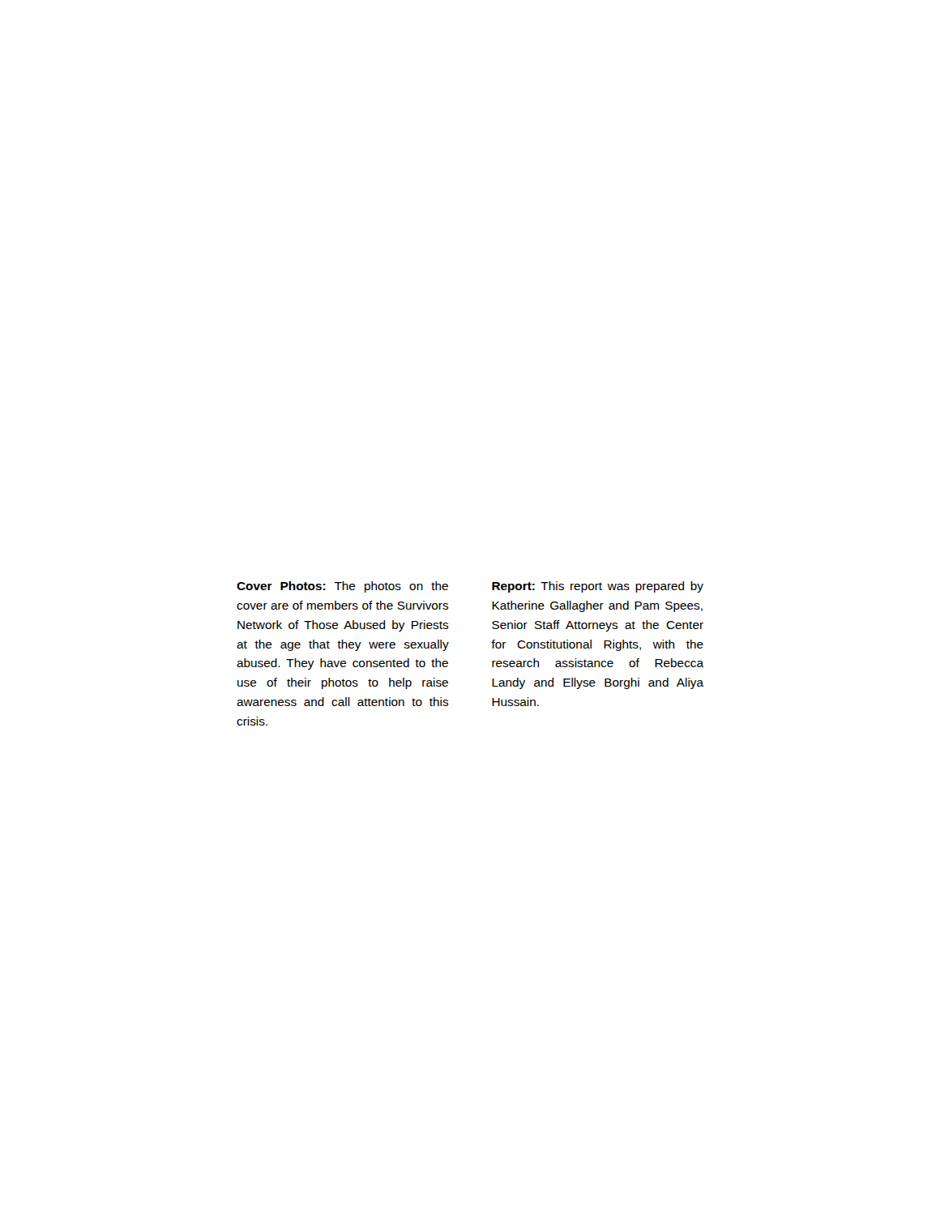Cover Photos: The photos on the cover are of members of the Survivors Network of Those Abused by Priests at the age that they were sexually abused. They have consented to the use of their photos to help raise awareness and call attention to this crisis.
Report: This report was prepared by Katherine Gallagher and Pam Spees, Senior Staff Attorneys at the Center for Constitutional Rights, with the research assistance of Rebecca Landy and Ellyse Borghi and Aliya Hussain.